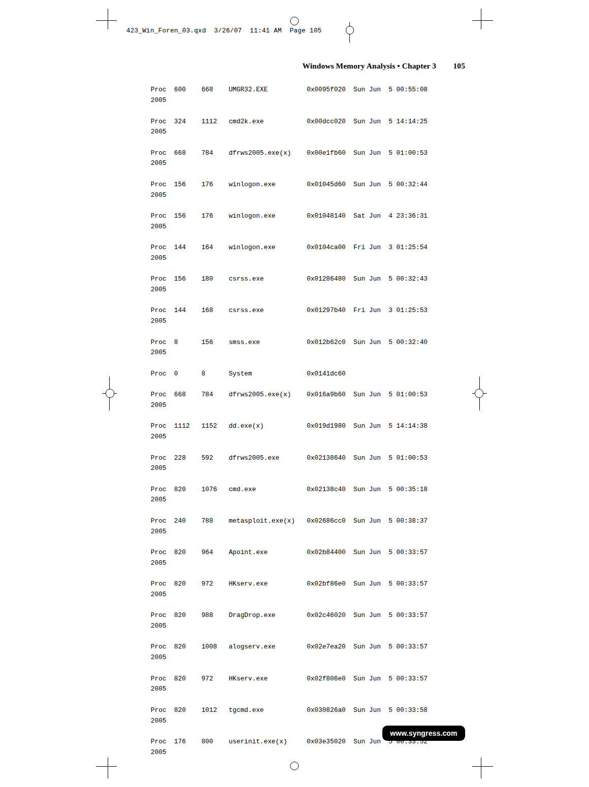423_Win_Foren_03.qxd 3/26/07 11:41 AM Page 105
Windows Memory Analysis • Chapter 3105
Proc  600    668    UMGR32.EXE          0x0095f020  Sun Jun  5 00:55:08
2005

Proc  324    1112   cmd2k.exe           0x00dcc020  Sun Jun  5 14:14:25
2005

Proc  668    784    dfrws2005.exe(x)    0x00e1fb60  Sun Jun  5 01:00:53
2005

Proc  156    176    winlogon.exe        0x01045d60  Sun Jun  5 00:32:44
2005

Proc  156    176    winlogon.exe        0x01048140  Sat Jun  4 23:36:31
2005

Proc  144    164    winlogon.exe        0x0104ca00  Fri Jun  3 01:25:54
2005

Proc  156    180    csrss.exe           0x01286480  Sun Jun  5 00:32:43
2005

Proc  144    168    csrss.exe           0x01297b40  Fri Jun  3 01:25:53
2005

Proc  8      156    smss.exe            0x012b62c0  Sun Jun  5 00:32:40
2005

Proc  0      8      System              0x0141dc60

Proc  668    784    dfrws2005.exe(x)    0x016a9b60  Sun Jun  5 01:00:53
2005

Proc  1112   1152   dd.exe(x)           0x019d1980  Sun Jun  5 14:14:38
2005

Proc  228    592    dfrws2005.exe       0x02138640  Sun Jun  5 01:00:53
2005

Proc  820    1076   cmd.exe             0x02138c40  Sun Jun  5 00:35:18
2005

Proc  240    788    metasploit.exe(x)   0x02686cc0  Sun Jun  5 00:38:37
2005

Proc  820    964    Apoint.exe          0x02b84400  Sun Jun  5 00:33:57
2005

Proc  820    972    HKserv.exe          0x02bf86e0  Sun Jun  5 00:33:57
2005

Proc  820    988    DragDrop.exe        0x02c46020  Sun Jun  5 00:33:57
2005

Proc  820    1008   alogserv.exe        0x02e7ea20  Sun Jun  5 00:33:57
2005

Proc  820    972    HKserv.exe          0x02f806e0  Sun Jun  5 00:33:57
2005

Proc  820    1012   tgcmd.exe           0x030826a0  Sun Jun  5 00:33:58
2005

Proc  176    800    userinit.exe(x)     0x03e35020  Sun Jun  5 00:33:52
2005
www.syngress.com